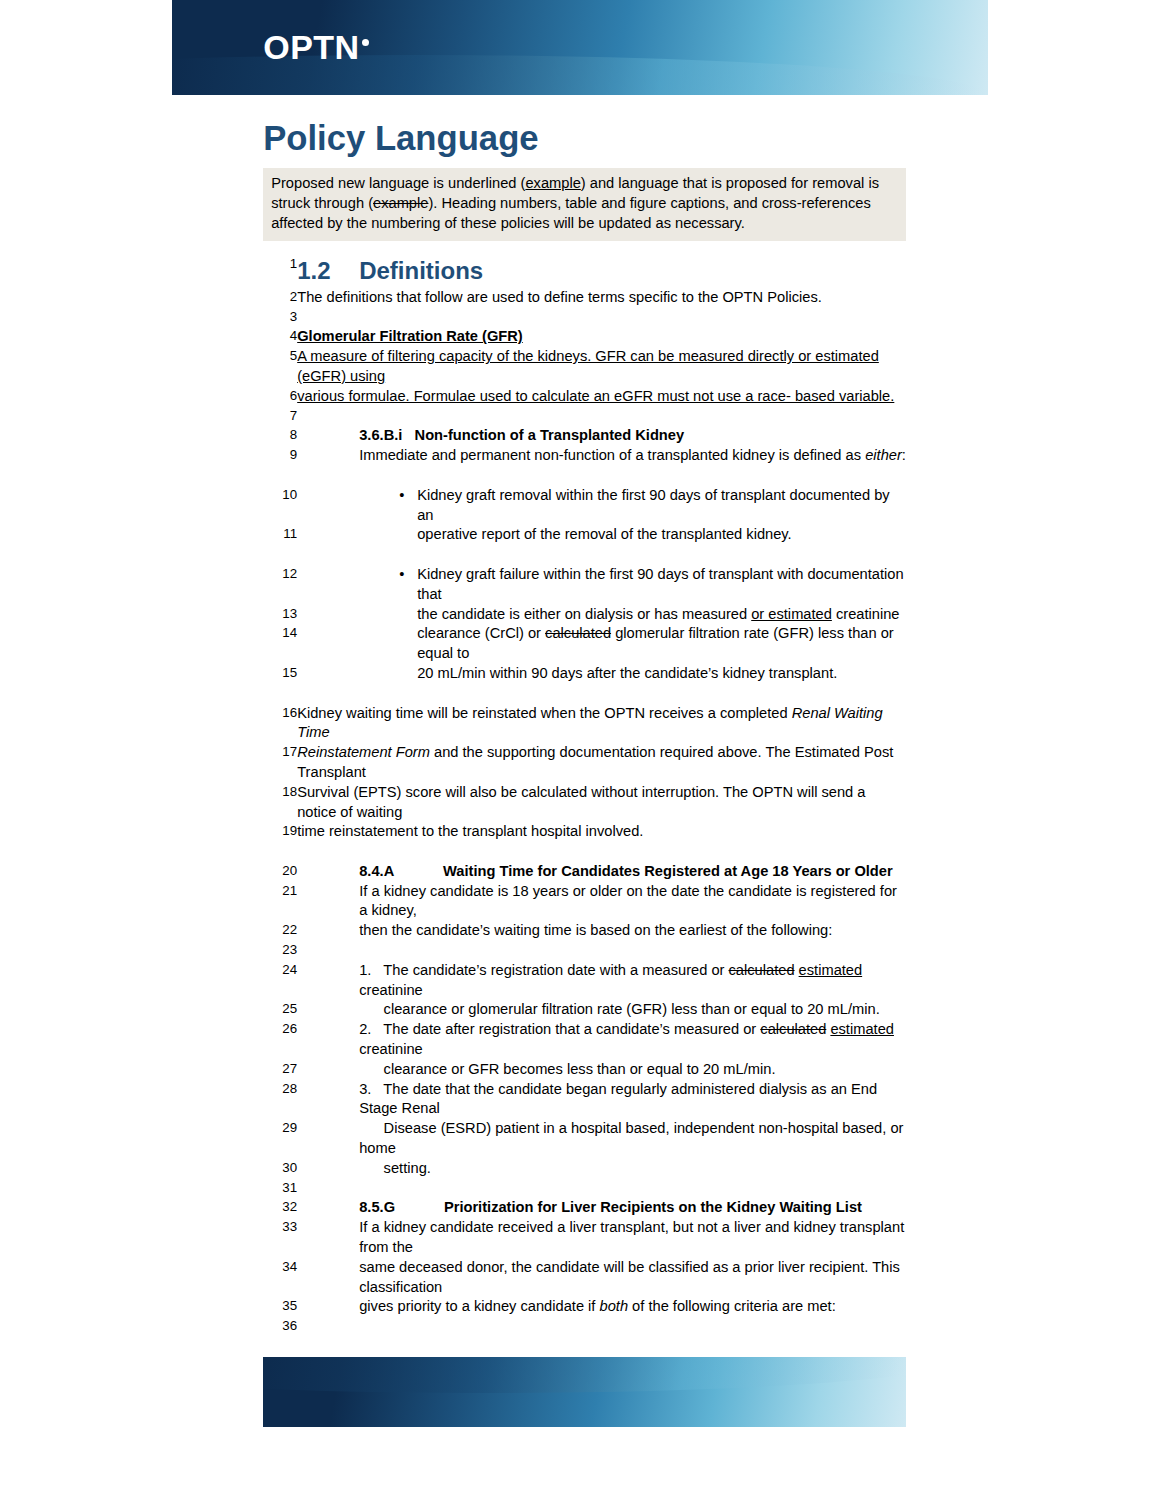OPTN
Policy Language
Proposed new language is underlined (example) and language that is proposed for removal is struck through (example). Heading numbers, table and figure captions, and cross-references affected by the numbering of these policies will be updated as necessary.
| 1 | 1.2 Definitions |
| 2 | The definitions that follow are used to define terms specific to the OPTN Policies. |
| 3 | |
| 4 | Glomerular Filtration Rate (GFR) |
| 5 | A measure of filtering capacity of the kidneys. GFR can be measured directly or estimated (eGFR) using |
| 6 | various formulae. Formulae used to calculate an eGFR must not use a race- based variable. |
| 7 | |
| 8 | 3.6.B.i Non-function of a Transplanted Kidney |
| 9 | Immediate and permanent non-function of a transplanted kidney is defined as either : |
| 10 | • Kidney graft removal within the first 90 days of transplant documented by an |
| 11 | operative report of the removal of the transplanted kidney. |
| 12 | • Kidney graft failure within the first 90 days of transplant with documentation that |
| 13 | the candidate is either on dialysis or has measured or estimated creatinine |
| 14 | clearance (CrCl) or calculated glomerular filtration rate (GFR) less than or equal to |
| 15 | 20 mL/min within 90 days after the candidate’s kidney transplant. |
| 16 | Kidney waiting time will be reinstated when the OPTN receives a completed Renal Waiting Time |
| 17 | Reinstatement Form and the supporting documentation required above. The Estimated Post Transplant |
| 18 | Survival (EPTS) score will also be calculated without interruption. The OPTN will send a notice of waiting |
| 19 | time reinstatement to the transplant hospital involved. |
| 20 | 8.4.A Waiting Time for Candidates Registered at Age 18 Years or Older |
| 21 | If a kidney candidate is 18 years or older on the date the candidate is registered for a kidney, |
| 22 | then the candidate’s waiting time is based on the earliest of the following: |
| 23 | |
| 24 | 1. The candidate’s registration date with a measured or calculated estimated creatinine |
| 25 | clearance or glomerular filtration rate (GFR) less than or equal to 20 mL/min. |
| 26 | 2. The date after registration that a candidate’s measured or calculated estimated creatinine |
| 27 | clearance or GFR becomes less than or equal to 20 mL/min. |
| 28 | 3. The date that the candidate began regularly administered dialysis as an End Stage Renal |
| 29 | Disease (ESRD) patient in a hospital based, independent non-hospital based, or home |
| 30 | setting. |
| 31 | |
| 32 | 8.5.G Prioritization for Liver Recipients on the Kidney Waiting List |
| 33 | If a kidney candidate received a liver transplant, but not a liver and kidney transplant from the |
| 34 | same deceased donor, the candidate will be classified as a prior liver recipient. This classification |
| 35 | gives priority to a kidney candidate if both of the following criteria are met: |
| 36 | |